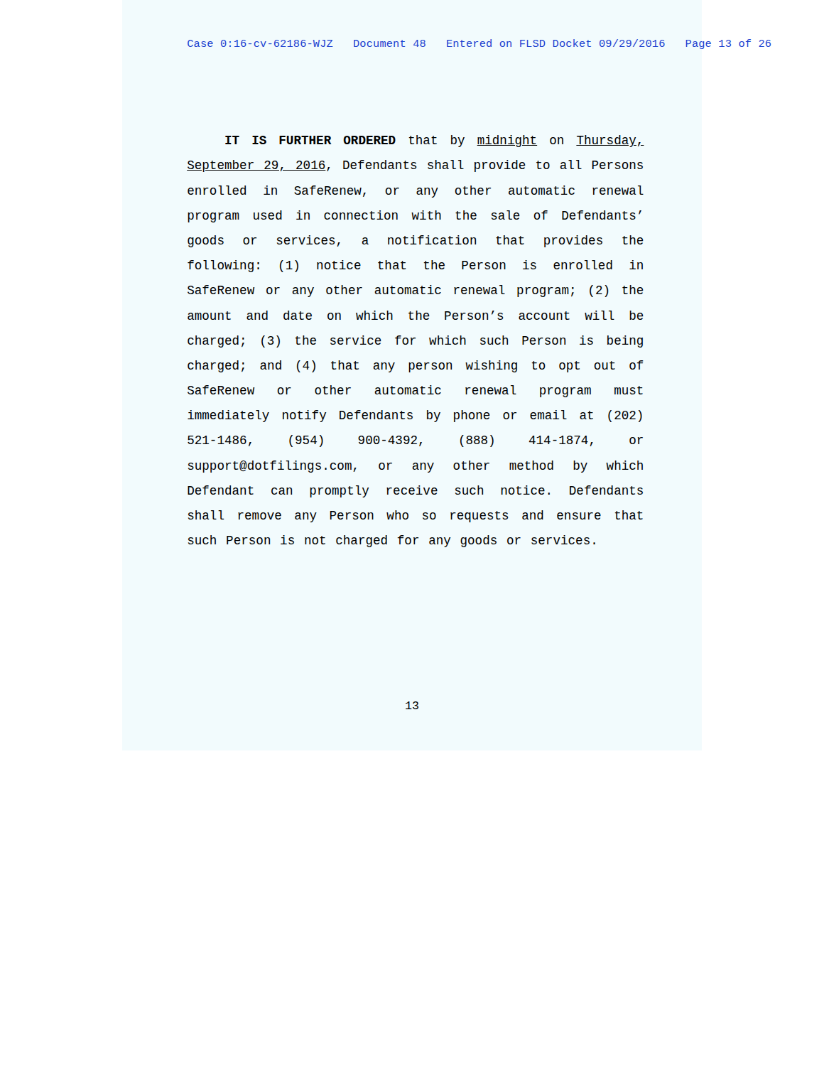Case 0:16-cv-62186-WJZ Document 48 Entered on FLSD Docket 09/29/2016 Page 13 of 26
IT IS FURTHER ORDERED that by midnight on Thursday, September 29, 2016, Defendants shall provide to all Persons enrolled in SafeRenew, or any other automatic renewal program used in connection with the sale of Defendants’ goods or services, a notification that provides the following: (1) notice that the Person is enrolled in SafeRenew or any other automatic renewal program; (2) the amount and date on which the Person’s account will be charged; (3) the service for which such Person is being charged; and (4) that any person wishing to opt out of SafeRenew or other automatic renewal program must immediately notify Defendants by phone or email at (202) 521-1486, (954) 900-4392, (888) 414-1874, or support@dotfilings.com, or any other method by which Defendant can promptly receive such notice. Defendants shall remove any Person who so requests and ensure that such Person is not charged for any goods or services.
13